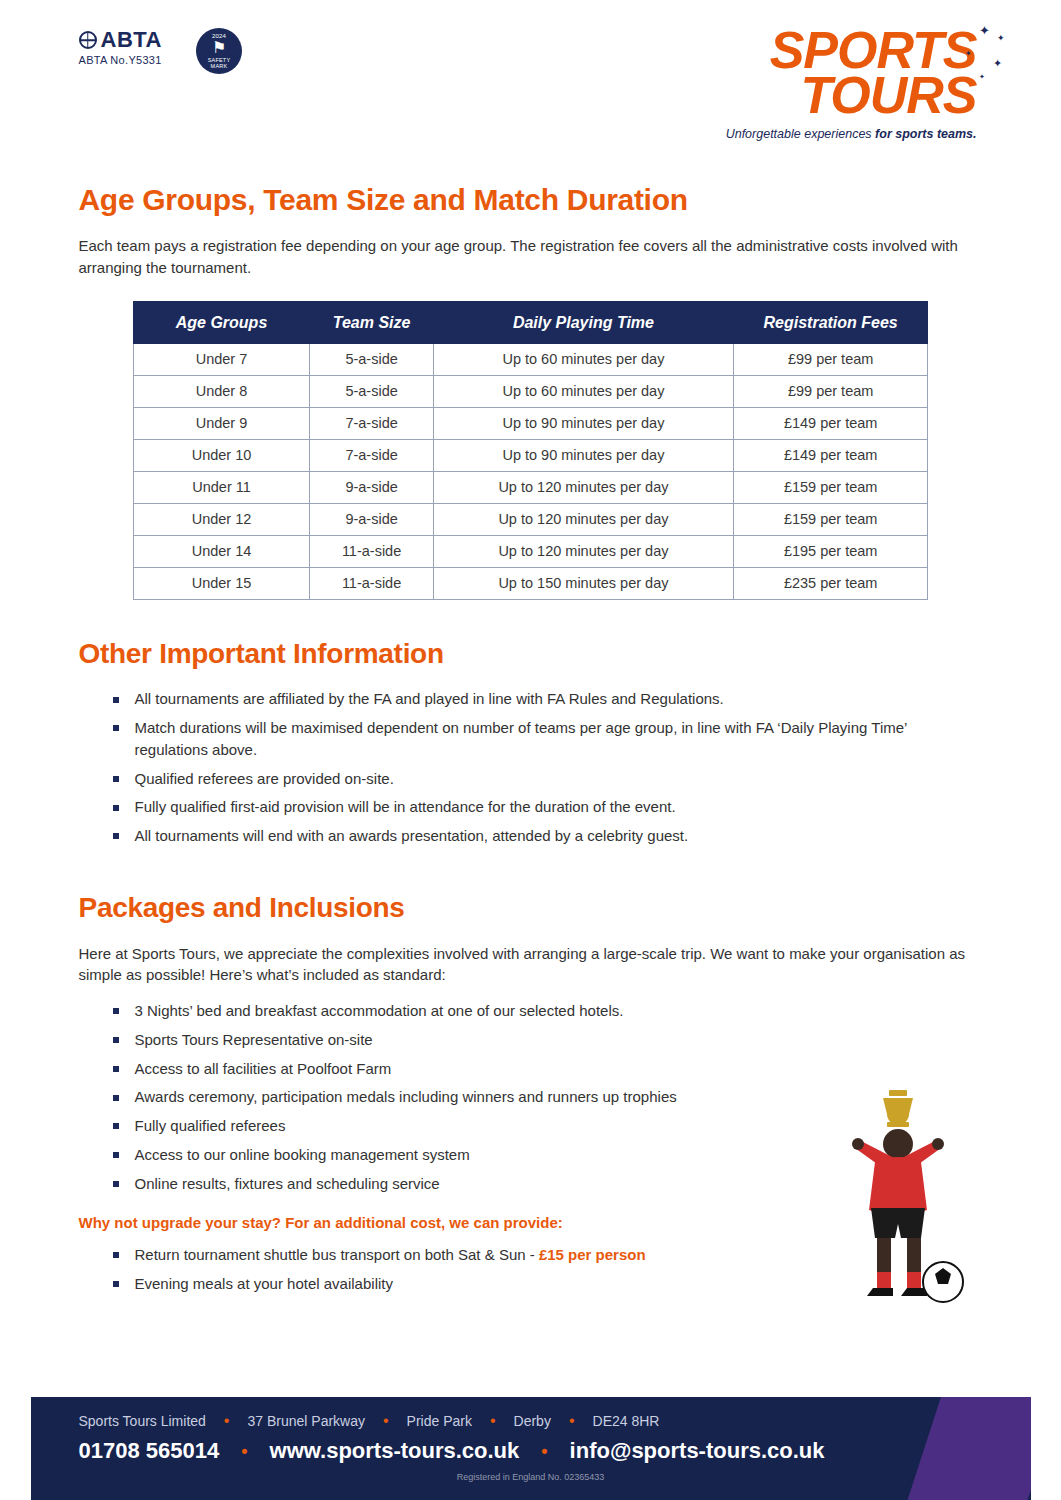ABTA
ABTA No.Y5331
2024 ⚑ Safety Mark
✦ ✦ ✦ ✦ ✦
SPORTS TOURS
Unforgettable experiences for sports teams.
Age Groups, Team Size and Match Duration
Each team pays a registration fee depending on your age group. The registration fee covers all the administrative costs involved with arranging the tournament.
| Age Groups | Team Size | Daily Playing Time | Registration Fees |
| --- | --- | --- | --- |
| Under 7 | 5-a-side | Up to 60 minutes per day | £99 per team |
| Under 8 | 5-a-side | Up to 60 minutes per day | £99 per team |
| Under 9 | 7-a-side | Up to 90 minutes per day | £149 per team |
| Under 10 | 7-a-side | Up to 90 minutes per day | £149 per team |
| Under 11 | 9-a-side | Up to 120 minutes per day | £159 per team |
| Under 12 | 9-a-side | Up to 120 minutes per day | £159 per team |
| Under 14 | 11-a-side | Up to 120 minutes per day | £195 per team |
| Under 15 | 11-a-side | Up to 150 minutes per day | £235 per team |
Other Important Information
All tournaments are affiliated by the FA and played in line with FA Rules and Regulations.
Match durations will be maximised dependent on number of teams per age group, in line with FA ‘Daily Playing Time’ regulations above.
Qualified referees are provided on-site.
Fully qualified first-aid provision will be in attendance for the duration of the event.
All tournaments will end with an awards presentation, attended by a celebrity guest.
Packages and Inclusions
Here at Sports Tours, we appreciate the complexities involved with arranging a large-scale trip. We want to make your organisation as simple as possible! Here’s what’s included as standard:
3 Nights’ bed and breakfast accommodation at one of our selected hotels.
Sports Tours Representative on-site
Access to all facilities at Poolfoot Farm
Awards ceremony, participation medals including winners and runners up trophies
Fully qualified referees
Access to our online booking management system
Online results, fixtures and scheduling service
Why not upgrade your stay? For an additional cost, we can provide:
Return tournament shuttle bus transport on both Sat & Sun - £15 per person
Evening meals at your hotel availability
Sports Tours Limited• 37 Brunel Parkway• Pride Park• Derby• DE24 8HR
01708 565014• www.sports-tours.co.uk• info@sports-tours.co.uk
Registered in England No. 02365433